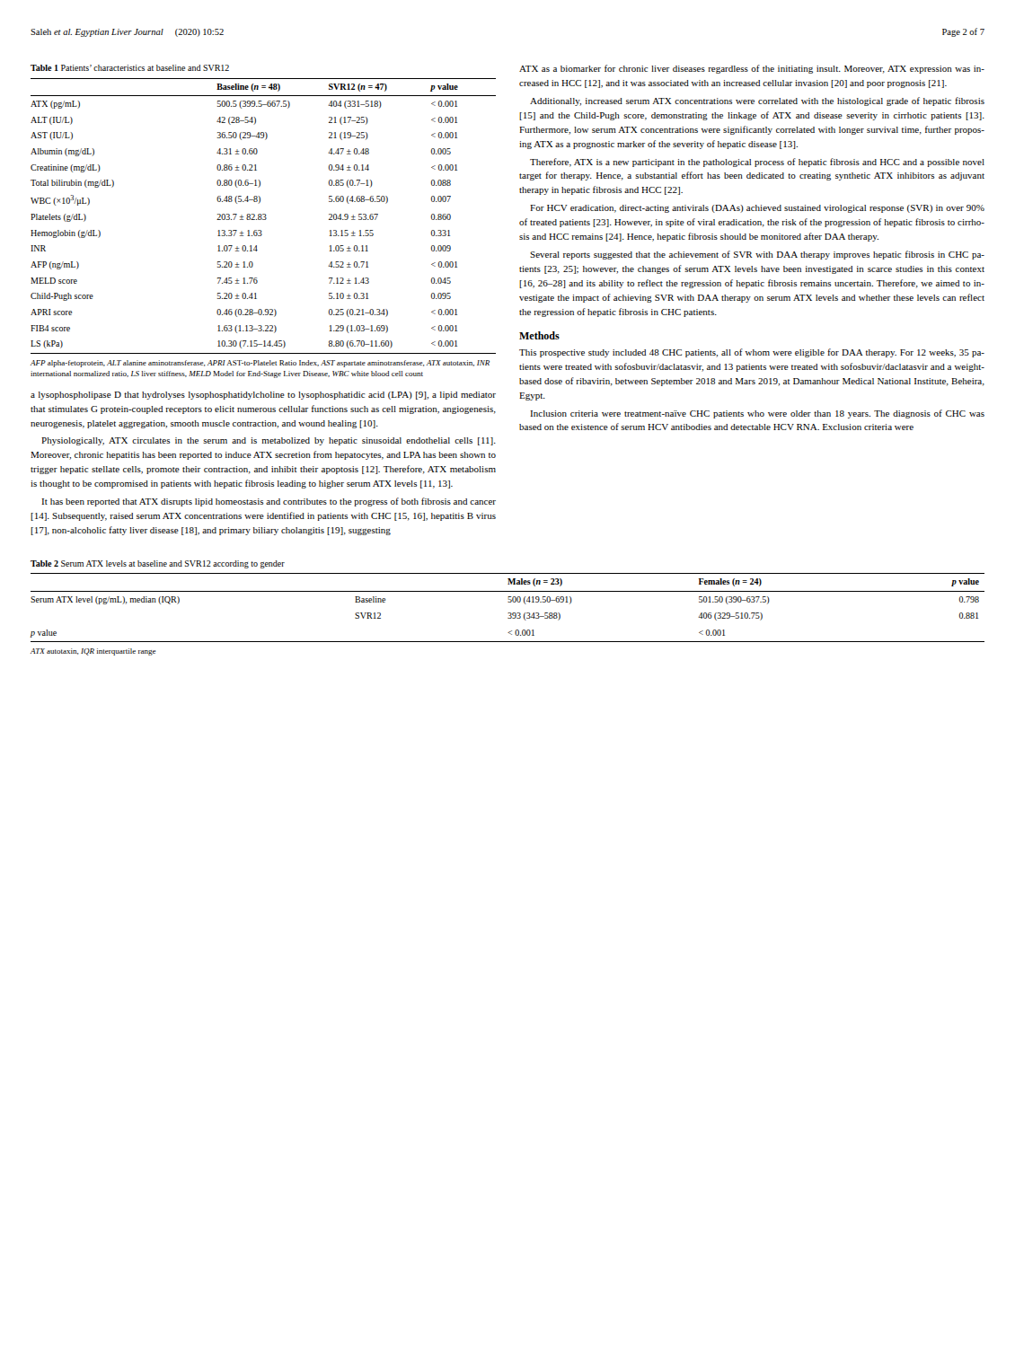Saleh et al. Egyptian Liver Journal (2020) 10:52
Page 2 of 7
Table 1 Patients’ characteristics at baseline and SVR12
| | Baseline ( n = 48) | SVR12 ( n = 47) | p value |
| --- | --- | --- | --- |
| ATX (pg/mL) | 500.5 (399.5–667.5) | 404 (331–518) | < 0.001 |
| ALT (IU/L) | 42 (28–54) | 21 (17–25) | < 0.001 |
| AST (IU/L) | 36.50 (29–49) | 21 (19–25) | < 0.001 |
| Albumin (mg/dL) | 4.31 ± 0.60 | 4.47 ± 0.48 | 0.005 |
| Creatinine (mg/dL) | 0.86 ± 0.21 | 0.94 ± 0.14 | < 0.001 |
| Total bilirubin (mg/dL) | 0.80 (0.6–1) | 0.85 (0.7–1) | 0.088 |
| WBC (×10 3 /μL) | 6.48 (5.4–8) | 5.60 (4.68–6.50) | 0.007 |
| Platelets (g/dL) | 203.7 ± 82.83 | 204.9 ± 53.67 | 0.860 |
| Hemoglobin (g/dL) | 13.37 ± 1.63 | 13.15 ± 1.55 | 0.331 |
| INR | 1.07 ± 0.14 | 1.05 ± 0.11 | 0.009 |
| AFP (ng/mL) | 5.20 ± 1.0 | 4.52 ± 0.71 | < 0.001 |
| MELD score | 7.45 ± 1.76 | 7.12 ± 1.43 | 0.045 |
| Child-Pugh score | 5.20 ± 0.41 | 5.10 ± 0.31 | 0.095 |
| APRI score | 0.46 (0.28–0.92) | 0.25 (0.21–0.34) | < 0.001 |
| FIB4 score | 1.63 (1.13–3.22) | 1.29 (1.03–1.69) | < 0.001 |
| LS (kPa) | 10.30 (7.15–14.45) | 8.80 (6.70–11.60) | < 0.001 |
AFP alpha-fetoprotein, ALT alanine aminotransferase, APRI AST-to-Platelet Ratio Index, AST aspartate aminotransferase, ATX autotaxin, INR international normalized ratio, LS liver stiffness, MELD Model for End-Stage Liver Disease, WBC white blood cell count
a lysophospholipase D that hydrolyses lysophosphatidylcholine to lysophosphatidic acid (LPA) [9], a lipid mediator that stimulates G protein-coupled receptors to elicit numerous cellular functions such as cell migration, angiogenesis, neurogenesis, platelet aggregation, smooth muscle contraction, and wound healing [10].
Physiologically, ATX circulates in the serum and is metabolized by hepatic sinusoidal endothelial cells [11]. Moreover, chronic hepatitis has been reported to induce ATX secretion from hepatocytes, and LPA has been shown to trigger hepatic stellate cells, promote their contraction, and inhibit their apoptosis [12]. Therefore, ATX metabolism is thought to be compromised in patients with hepatic fibrosis leading to higher serum ATX levels [11, 13].
It has been reported that ATX disrupts lipid homeostasis and contributes to the progress of both fibrosis and cancer [14]. Subsequently, raised serum ATX concentrations were identified in patients with CHC [15, 16], hepatitis B virus [17], non-alcoholic fatty liver disease [18], and primary biliary cholangitis [19], suggesting
ATX as a biomarker for chronic liver diseases regardless of the initiating insult. Moreover, ATX expression was increased in HCC [12], and it was associated with an increased cellular invasion [20] and poor prognosis [21].
Additionally, increased serum ATX concentrations were correlated with the histological grade of hepatic fibrosis [15] and the Child-Pugh score, demonstrating the linkage of ATX and disease severity in cirrhotic patients [13]. Furthermore, low serum ATX concentrations were significantly correlated with longer survival time, further proposing ATX as a prognostic marker of the severity of hepatic disease [13].
Therefore, ATX is a new participant in the pathological process of hepatic fibrosis and HCC and a possible novel target for therapy. Hence, a substantial effort has been dedicated to creating synthetic ATX inhibitors as adjuvant therapy in hepatic fibrosis and HCC [22].
For HCV eradication, direct-acting antivirals (DAAs) achieved sustained virological response (SVR) in over 90% of treated patients [23]. However, in spite of viral eradication, the risk of the progression of hepatic fibrosis to cirrhosis and HCC remains [24]. Hence, hepatic fibrosis should be monitored after DAA therapy.
Several reports suggested that the achievement of SVR with DAA therapy improves hepatic fibrosis in CHC patients [23, 25]; however, the changes of serum ATX levels have been investigated in scarce studies in this context [16, 26–28] and its ability to reflect the regression of hepatic fibrosis remains uncertain. Therefore, we aimed to investigate the impact of achieving SVR with DAA therapy on serum ATX levels and whether these levels can reflect the regression of hepatic fibrosis in CHC patients.
Methods
This prospective study included 48 CHC patients, all of whom were eligible for DAA therapy. For 12 weeks, 35 patients were treated with sofosbuvir/daclatasvir, and 13 patients were treated with sofosbuvir/daclatasvir and a weight-based dose of ribavirin, between September 2018 and Mars 2019, at Damanhour Medical National Institute, Beheira, Egypt.
Inclusion criteria were treatment-naïve CHC patients who were older than 18 years. The diagnosis of CHC was based on the existence of serum HCV antibodies and detectable HCV RNA. Exclusion criteria were
Table 2 Serum ATX levels at baseline and SVR12 according to gender
| | | Males ( n = 23) | Females ( n = 24) | p value |
| --- | --- | --- | --- | --- |
| Serum ATX level (pg/mL), median (IQR) | Baseline | 500 (419.50–691) | 501.50 (390–637.5) | 0.798 |
| | SVR12 | 393 (343–588) | 406 (329–510.75) | 0.881 |
| p value | | < 0.001 | < 0.001 | |
ATX autotaxin, IQR interquartile range